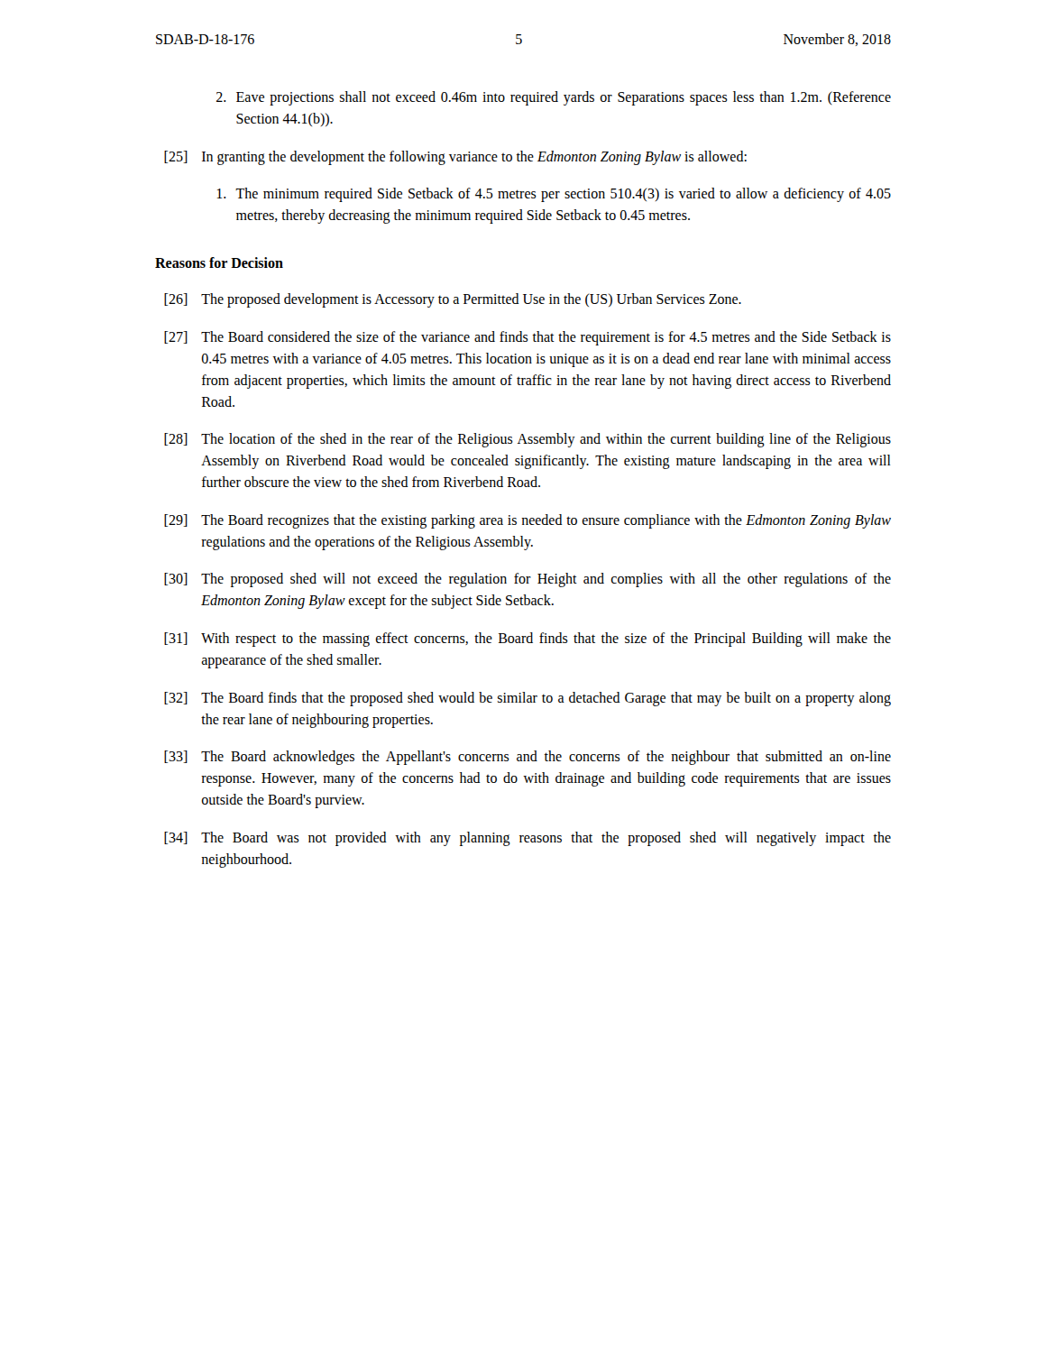SDAB-D-18-176
5
November 8, 2018
Eave projections shall not exceed 0.46m into required yards or Separations spaces less than 1.2m. (Reference Section 44.1(b)).
[25]
In granting the development the following variance to the Edmonton Zoning Bylaw is allowed:
The minimum required Side Setback of 4.5 metres per section 510.4(3) is varied to allow a deficiency of 4.05 metres, thereby decreasing the minimum required Side Setback to 0.45 metres.
Reasons for Decision
[26]
The proposed development is Accessory to a Permitted Use in the (US) Urban Services Zone.
[27]
The Board considered the size of the variance and finds that the requirement is for 4.5 metres and the Side Setback is 0.45 metres with a variance of 4.05 metres. This location is unique as it is on a dead end rear lane with minimal access from adjacent properties, which limits the amount of traffic in the rear lane by not having direct access to Riverbend Road.
[28]
The location of the shed in the rear of the Religious Assembly and within the current building line of the Religious Assembly on Riverbend Road would be concealed significantly. The existing mature landscaping in the area will further obscure the view to the shed from Riverbend Road.
[29]
The Board recognizes that the existing parking area is needed to ensure compliance with the Edmonton Zoning Bylaw regulations and the operations of the Religious Assembly.
[30]
The proposed shed will not exceed the regulation for Height and complies with all the other regulations of the Edmonton Zoning Bylaw except for the subject Side Setback.
[31]
With respect to the massing effect concerns, the Board finds that the size of the Principal Building will make the appearance of the shed smaller.
[32]
The Board finds that the proposed shed would be similar to a detached Garage that may be built on a property along the rear lane of neighbouring properties.
[33]
The Board acknowledges the Appellant's concerns and the concerns of the neighbour that submitted an on-line response. However, many of the concerns had to do with drainage and building code requirements that are issues outside the Board's purview.
[34]
The Board was not provided with any planning reasons that the proposed shed will negatively impact the neighbourhood.